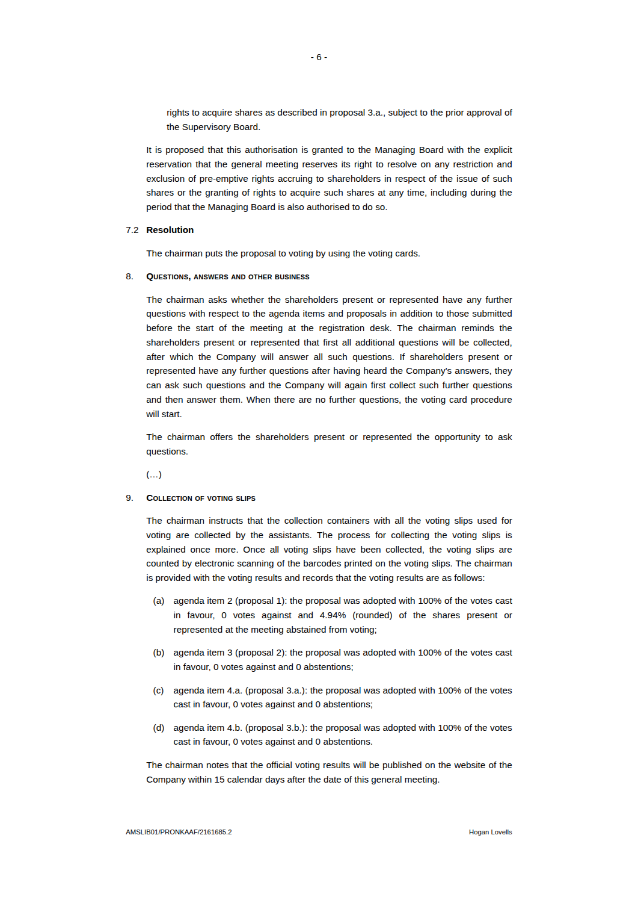- 6 -
rights to acquire shares as described in proposal 3.a., subject to the prior approval of the Supervisory Board.
It is proposed that this authorisation is granted to the Managing Board with the explicit reservation that the general meeting reserves its right to resolve on any restriction and exclusion of pre-emptive rights accruing to shareholders in respect of the issue of such shares or the granting of rights to acquire such shares at any time, including during the period that the Managing Board is also authorised to do so.
7.2
Resolution
The chairman puts the proposal to voting by using the voting cards.
8.
Questions, answers and other business
The chairman asks whether the shareholders present or represented have any further questions with respect to the agenda items and proposals in addition to those submitted before the start of the meeting at the registration desk. The chairman reminds the shareholders present or represented that first all additional questions will be collected, after which the Company will answer all such questions. If shareholders present or represented have any further questions after having heard the Company's answers, they can ask such questions and the Company will again first collect such further questions and then answer them. When there are no further questions, the voting card procedure will start.
The chairman offers the shareholders present or represented the opportunity to ask questions.
(…)
9.
Collection of voting slips
The chairman instructs that the collection containers with all the voting slips used for voting are collected by the assistants. The process for collecting the voting slips is explained once more. Once all voting slips have been collected, the voting slips are counted by electronic scanning of the barcodes printed on the voting slips. The chairman is provided with the voting results and records that the voting results are as follows:
(a)
agenda item 2 (proposal 1): the proposal was adopted with 100% of the votes cast in favour, 0 votes against and 4.94% (rounded) of the shares present or represented at the meeting abstained from voting;
(b)
agenda item 3 (proposal 2): the proposal was adopted with 100% of the votes cast in favour, 0 votes against and 0 abstentions;
(c)
agenda item 4.a. (proposal 3.a.): the proposal was adopted with 100% of the votes cast in favour, 0 votes against and 0 abstentions;
(d)
agenda item 4.b. (proposal 3.b.): the proposal was adopted with 100% of the votes cast in favour, 0 votes against and 0 abstentions.
The chairman notes that the official voting results will be published on the website of the Company within 15 calendar days after the date of this general meeting.
AMSLIB01/PRONKAAF/2161685.2
Hogan Lovells